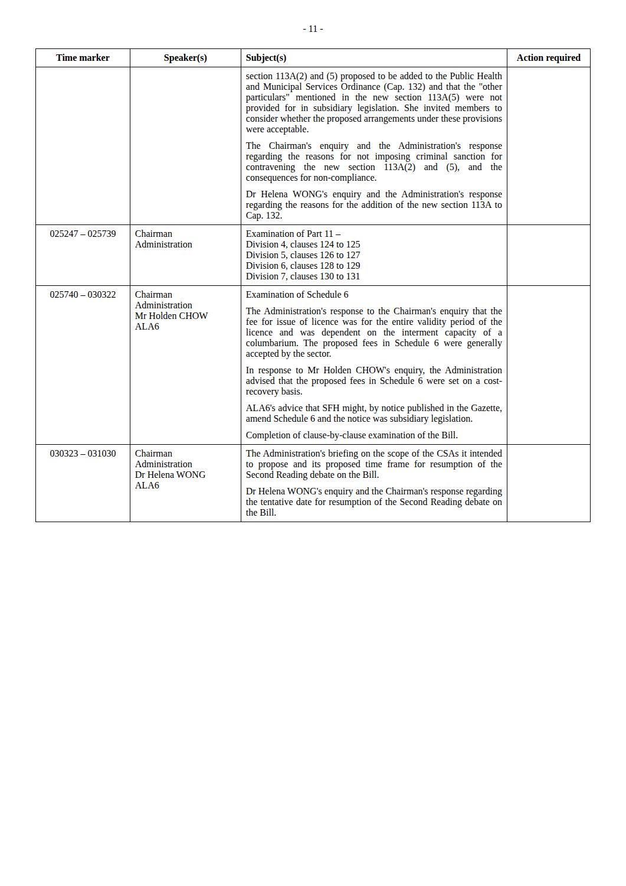- 11 -
| Time marker | Speaker(s) | Subject(s) | Action required |
| --- | --- | --- | --- |
| | | section 113A(2) and (5) proposed to be added to the Public Health and Municipal Services Ordinance (Cap. 132) and that the "other particulars" mentioned in the new section 113A(5) were not provided for in subsidiary legislation. She invited members to consider whether the proposed arrangements under these provisions were acceptable. The Chairman's enquiry and the Administration's response regarding the reasons for not imposing criminal sanction for contravening the new section 113A(2) and (5), and the consequences for non-compliance. Dr Helena WONG's enquiry and the Administration's response regarding the reasons for the addition of the new section 113A to Cap. 132. | |
| 025247 – 025739 | Chairman Administration | Examination of Part 11 – Division 4, clauses 124 to 125 Division 5, clauses 126 to 127 Division 6, clauses 128 to 129 Division 7, clauses 130 to 131 | |
| 025740 – 030322 | Chairman Administration Mr Holden CHOW ALA6 | Examination of Schedule 6 The Administration's response to the Chairman's enquiry that the fee for issue of licence was for the entire validity period of the licence and was dependent on the interment capacity of a columbarium. The proposed fees in Schedule 6 were generally accepted by the sector. In response to Mr Holden CHOW's enquiry, the Administration advised that the proposed fees in Schedule 6 were set on a cost-recovery basis. ALA6's advice that SFH might, by notice published in the Gazette, amend Schedule 6 and the notice was subsidiary legislation. Completion of clause-by-clause examination of the Bill. | |
| 030323 – 031030 | Chairman Administration Dr Helena WONG ALA6 | The Administration's briefing on the scope of the CSAs it intended to propose and its proposed time frame for resumption of the Second Reading debate on the Bill. Dr Helena WONG's enquiry and the Chairman's response regarding the tentative date for resumption of the Second Reading debate on the Bill. | |